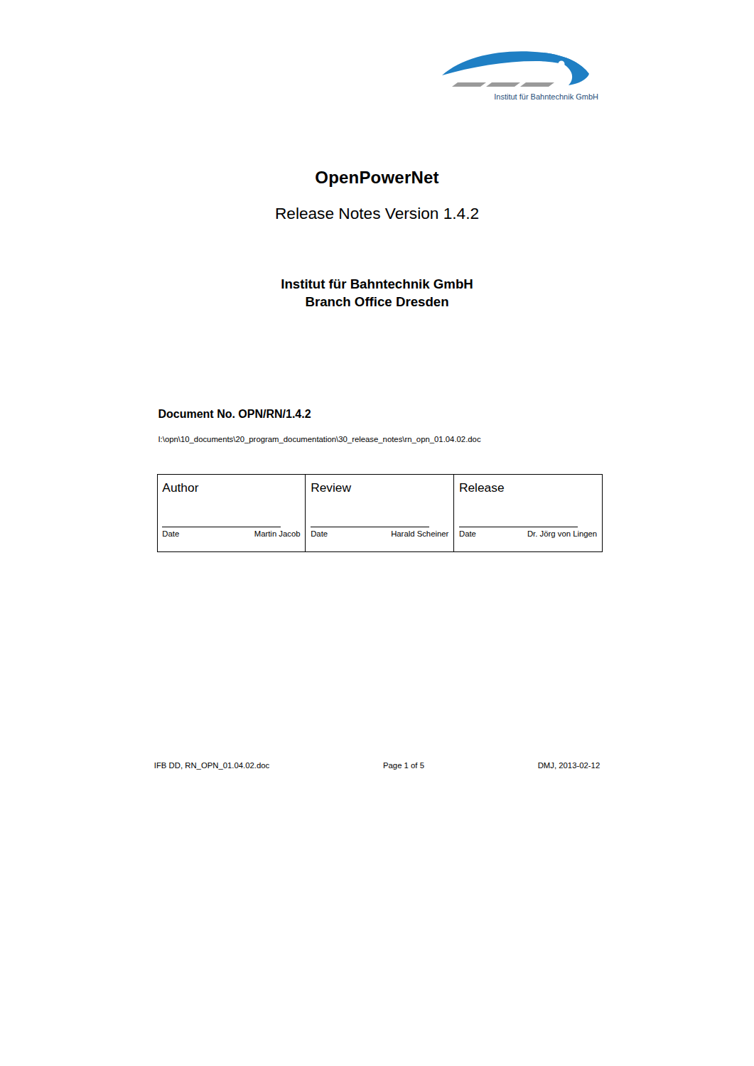Institut für Bahntechnik GmbH
OpenPowerNet
Release Notes Version 1.4.2
Institut für Bahntechnik GmbH
Branch Office Dresden
Document No. OPN/RN/1.4.2
I:\opn\10_documents\20_program_documentation\30_release_notes\rn_opn_01.04.02.doc
| Author Date Martin Jacob | Review Date Harald Scheiner | Release Date Dr. Jörg von Lingen |
IFB DD, RN_OPN_01.04.02.doc
Page 1 of 5
DMJ, 2013-02-12